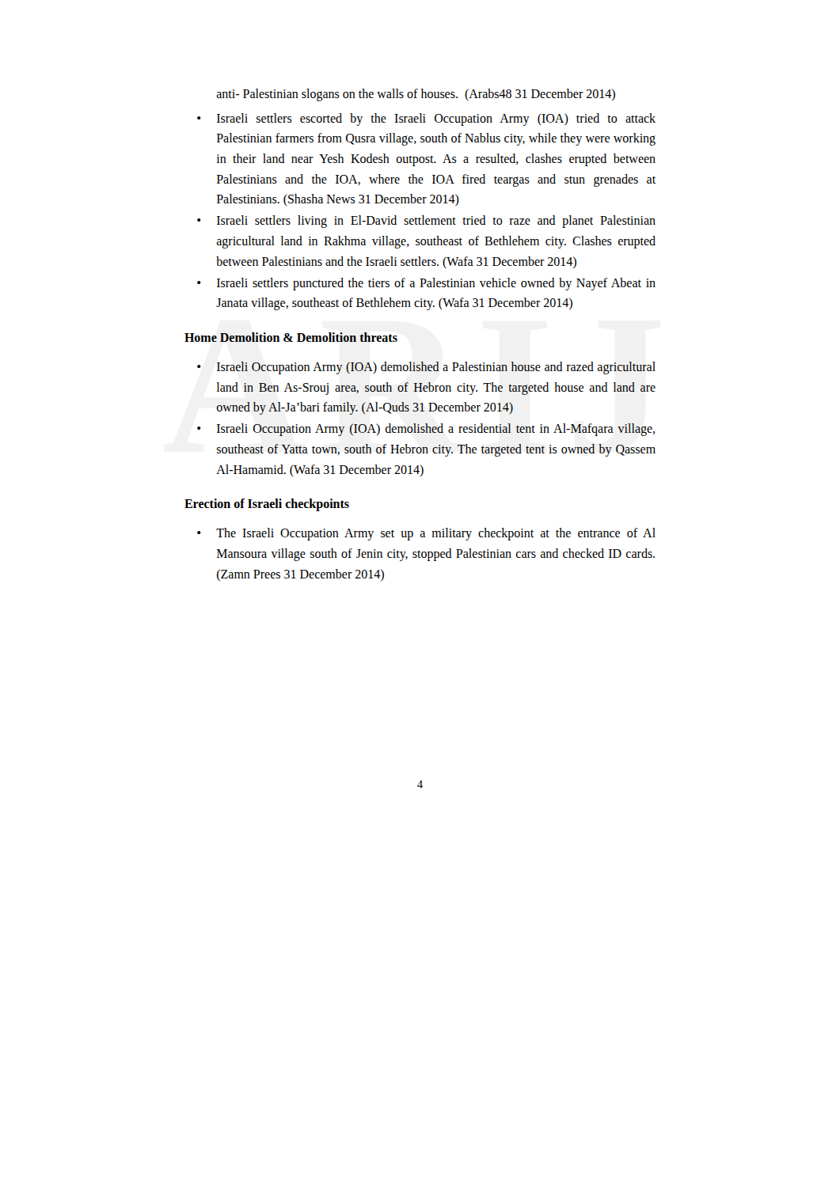ARIJ
anti- Palestinian slogans on the walls of houses. (Arabs48 31 December 2014)
Israeli settlers escorted by the Israeli Occupation Army (IOA) tried to attack Palestinian farmers from Qusra village, south of Nablus city, while they were working in their land near Yesh Kodesh outpost. As a resulted, clashes erupted between Palestinians and the IOA, where the IOA fired teargas and stun grenades at Palestinians. (Shasha News 31 December 2014)
Israeli settlers living in El-David settlement tried to raze and planet Palestinian agricultural land in Rakhma village, southeast of Bethlehem city. Clashes erupted between Palestinians and the Israeli settlers. (Wafa 31 December 2014)
Israeli settlers punctured the tiers of a Palestinian vehicle owned by Nayef Abeat in Janata village, southeast of Bethlehem city. (Wafa 31 December 2014)
Home Demolition & Demolition threats
Israeli Occupation Army (IOA) demolished a Palestinian house and razed agricultural land in Ben As-Srouj area, south of Hebron city. The targeted house and land are owned by Al-Ja’bari family. (Al-Quds 31 December 2014)
Israeli Occupation Army (IOA) demolished a residential tent in Al-Mafqara village, southeast of Yatta town, south of Hebron city. The targeted tent is owned by Qassem Al-Hamamid. (Wafa 31 December 2014)
Erection of Israeli checkpoints
The Israeli Occupation Army set up a military checkpoint at the entrance of Al Mansoura village south of Jenin city, stopped Palestinian cars and checked ID cards. (Zamn Prees 31 December 2014)
4